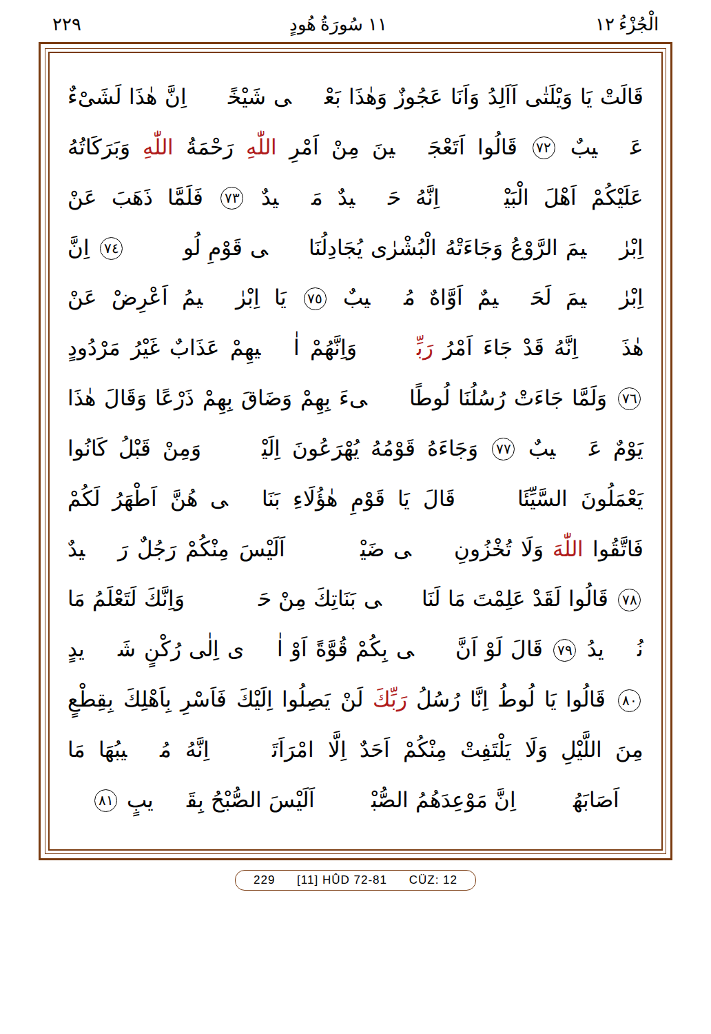الْجُزْءُ ١٢ ١١ سُورَةُ هُودٍ ٢٢٩
قَالَتْ يَا وَيْلَتٰى اَاَلِدُ وَاَنَا عَجُوزٌ وَهٰذَا بَعْلٖى شَيْخًاۚ اِنَّ هٰذَا لَشَىْءٌ عَجٖيبٌ ٧٢ قَالُوا اَتَعْجَبٖينَ مِنْ اَمْرِ اللّٰهِ رَحْمَةُ اللّٰهِ وَبَرَكَاتُهُ عَلَيْكُمْ اَهْلَ الْبَيْتِۚ اِنَّهُ حَمٖيدٌ مَجٖيدٌ ٧٣ فَلَمَّا ذَهَبَ عَنْ اِبْرٰهٖيمَ الرَّوْعُ وَجَاءَتْهُ الْبُشْرٰى يُجَادِلُنَا فٖى قَوْمِ لُوطٍۙ ٧٤ اِنَّ اِبْرٰهٖيمَ لَحَلٖيمٌ اَوَّاهٌ مُنٖيبٌ ٧٥ يَا اِبْرٰهٖيمُ اَعْرِضْ عَنْ هٰذَاۚ اِنَّهُ قَدْ جَاءَ اَمْرُ رَبِّكَۚ وَاِنَّهُمْ اٰتٖيهِمْ عَذَابٌ غَيْرُ مَرْدُودٍ ٧٦ وَلَمَّا جَاءَتْ رُسُلُنَا لُوطًا سٖىءَ بِهِمْ وَضَاقَ بِهِمْ ذَرْعًا وَقَالَ هٰذَا يَوْمٌ عَصٖيبٌ ٧٧ وَجَاءَهُ قَوْمُهُ يُهْرَعُونَ اِلَيْهِۚ وَمِنْ قَبْلُ كَانُوا يَعْمَلُونَ السَّيِّئَاتِۚ قَالَ يَا قَوْمِ هٰؤُلَاءِ بَنَاتٖى هُنَّ اَطْهَرُ لَكُمْ فَاتَّقُوا اللّٰهَ وَلَا تُخْزُونِ فٖى ضَيْفٖىۚ اَلَيْسَ مِنْكُمْ رَجُلٌ رَشٖيدٌ ٧٨ قَالُوا لَقَدْ عَلِمْتَ مَا لَنَا فٖى بَنَاتِكَ مِنْ حَقٍّۚ وَاِنَّكَ لَتَعْلَمُ مَا نُرٖيدُ ٧٩ قَالَ لَوْ اَنَّ لٖى بِكُمْ قُوَّةً اَوْ اٰوٖى اِلٰى رُكْنٍ شَدٖيدٍ ٨٠ قَالُوا يَا لُوطُ اِنَّا رُسُلُ رَبِّكَ لَنْ يَصِلُوا اِلَيْكَ فَاَسْرِ بِاَهْلِكَ بِقِطْعٍ مِنَ اللَّيْلِ وَلَا يَلْتَفِتْ مِنْكُمْ اَحَدٌ اِلَّا امْرَاَتَكَۚ اِنَّهُ مُصٖيبُهَا مَا اَصَابَهُمْۚ اِنَّ مَوْعِدَهُمُ الصُّبْحُۚ اَلَيْسَ الصُّبْحُ بِقَرٖيبٍ ٨١
229 [11] HÛD 72-81 CÜZ: 12